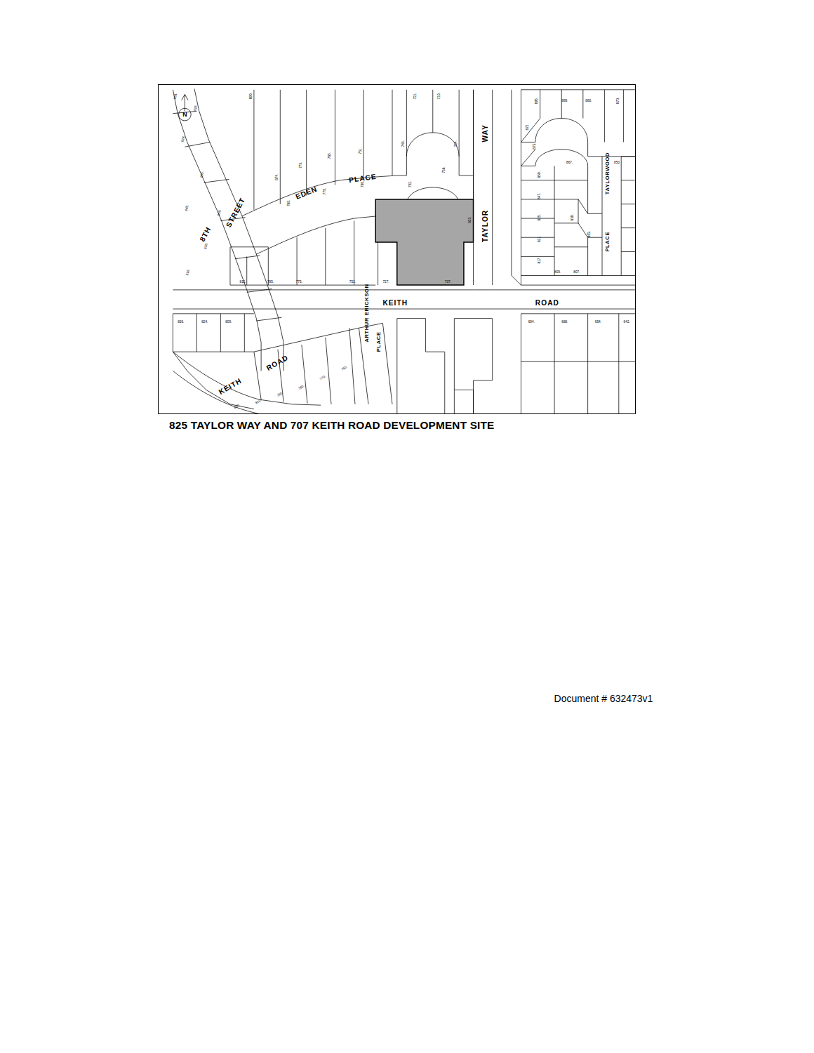N 801. 816. 824. 855. 845. 850. 838. 818. 8TH STREET 890. 874. 775. 765. 751. 745. 721. 710. 724. 736. 752. 760. 770. 780. EDEN PLACE 815. 785. 775. 753. 727. 707. 825. WAY TAYLOR KEITH ROAD 895. 889. 880. 870. 872. 873. 867. 850. 859. 847. 825. 821. 817. 839. 803. 809. 807. TAYLORWOOD PLACE 836. 824. 809. 820. 810. 790. 780. 770. 760. KEITH ROAD ARTHUR ERICKSON PLACE 694. 688. 654. 642.
825 TAYLOR WAY AND 707 KEITH ROAD DEVELOPMENT SITE
Document # 632473v1